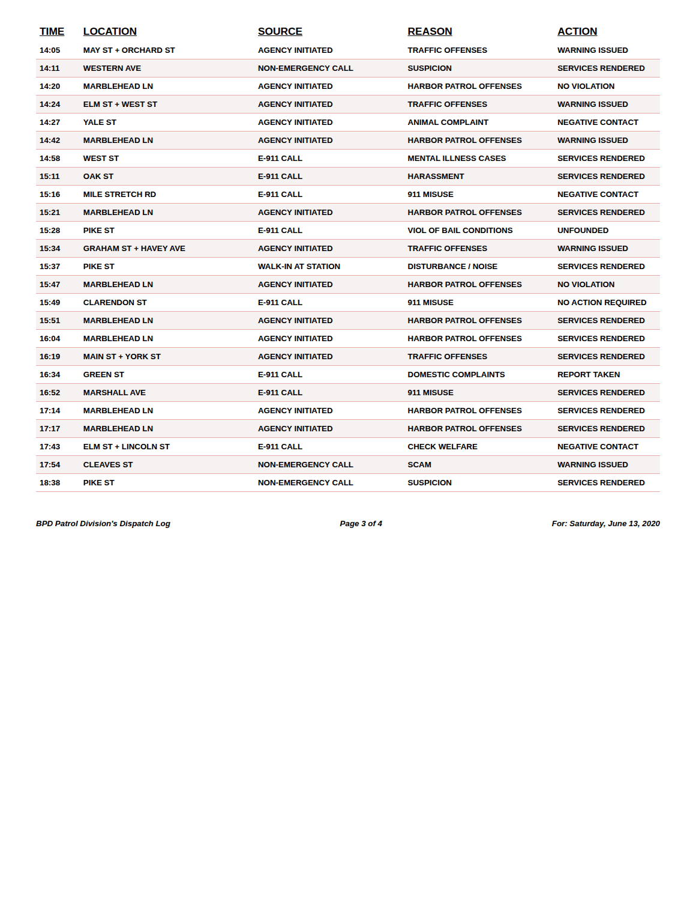| TIME | LOCATION | SOURCE | REASON | ACTION |
| --- | --- | --- | --- | --- |
| 14:05 | MAY ST + ORCHARD ST | AGENCY INITIATED | TRAFFIC OFFENSES | WARNING ISSUED |
| 14:11 | WESTERN AVE | NON-EMERGENCY CALL | SUSPICION | SERVICES RENDERED |
| 14:20 | MARBLEHEAD LN | AGENCY INITIATED | HARBOR PATROL OFFENSES | NO VIOLATION |
| 14:24 | ELM ST + WEST ST | AGENCY INITIATED | TRAFFIC OFFENSES | WARNING ISSUED |
| 14:27 | YALE ST | AGENCY INITIATED | ANIMAL COMPLAINT | NEGATIVE CONTACT |
| 14:42 | MARBLEHEAD LN | AGENCY INITIATED | HARBOR PATROL OFFENSES | WARNING ISSUED |
| 14:58 | WEST ST | E-911 CALL | MENTAL ILLNESS CASES | SERVICES RENDERED |
| 15:11 | OAK ST | E-911 CALL | HARASSMENT | SERVICES RENDERED |
| 15:16 | MILE STRETCH RD | E-911 CALL | 911 MISUSE | NEGATIVE CONTACT |
| 15:21 | MARBLEHEAD LN | AGENCY INITIATED | HARBOR PATROL OFFENSES | SERVICES RENDERED |
| 15:28 | PIKE ST | E-911 CALL | VIOL OF BAIL CONDITIONS | UNFOUNDED |
| 15:34 | GRAHAM ST + HAVEY AVE | AGENCY INITIATED | TRAFFIC OFFENSES | WARNING ISSUED |
| 15:37 | PIKE ST | WALK-IN AT STATION | DISTURBANCE / NOISE | SERVICES RENDERED |
| 15:47 | MARBLEHEAD LN | AGENCY INITIATED | HARBOR PATROL OFFENSES | NO VIOLATION |
| 15:49 | CLARENDON ST | E-911 CALL | 911 MISUSE | NO ACTION REQUIRED |
| 15:51 | MARBLEHEAD LN | AGENCY INITIATED | HARBOR PATROL OFFENSES | SERVICES RENDERED |
| 16:04 | MARBLEHEAD LN | AGENCY INITIATED | HARBOR PATROL OFFENSES | SERVICES RENDERED |
| 16:19 | MAIN ST + YORK ST | AGENCY INITIATED | TRAFFIC OFFENSES | SERVICES RENDERED |
| 16:34 | GREEN ST | E-911 CALL | DOMESTIC COMPLAINTS | REPORT TAKEN |
| 16:52 | MARSHALL AVE | E-911 CALL | 911 MISUSE | SERVICES RENDERED |
| 17:14 | MARBLEHEAD LN | AGENCY INITIATED | HARBOR PATROL OFFENSES | SERVICES RENDERED |
| 17:17 | MARBLEHEAD LN | AGENCY INITIATED | HARBOR PATROL OFFENSES | SERVICES RENDERED |
| 17:43 | ELM ST + LINCOLN ST | E-911 CALL | CHECK WELFARE | NEGATIVE CONTACT |
| 17:54 | CLEAVES ST | NON-EMERGENCY CALL | SCAM | WARNING ISSUED |
| 18:38 | PIKE ST | NON-EMERGENCY CALL | SUSPICION | SERVICES RENDERED |
BPD Patrol Division's Dispatch Log
Page 3 of 4
For: Saturday, June 13, 2020